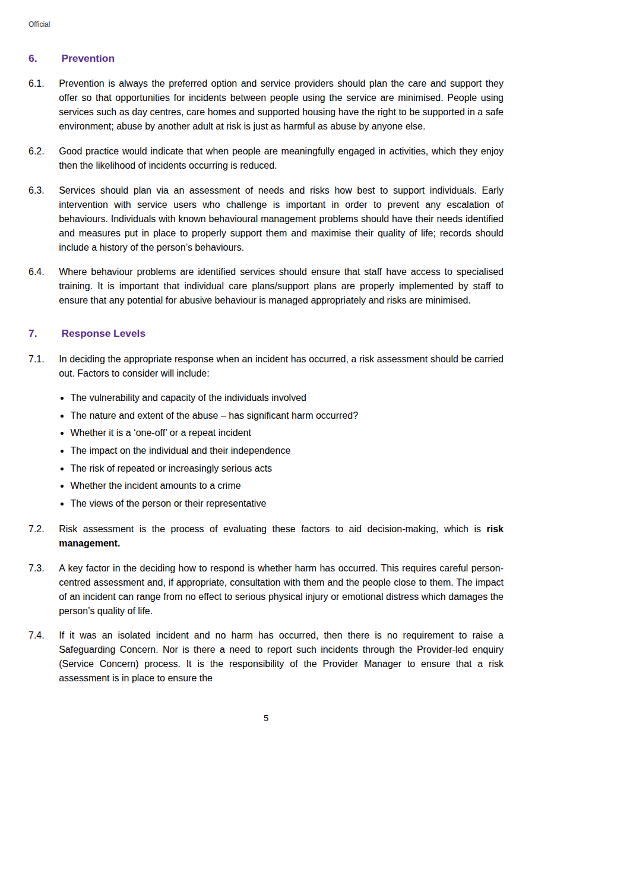Official
6. Prevention
6.1. Prevention is always the preferred option and service providers should plan the care and support they offer so that opportunities for incidents between people using the service are minimised. People using services such as day centres, care homes and supported housing have the right to be supported in a safe environment; abuse by another adult at risk is just as harmful as abuse by anyone else.
6.2. Good practice would indicate that when people are meaningfully engaged in activities, which they enjoy then the likelihood of incidents occurring is reduced.
6.3. Services should plan via an assessment of needs and risks how best to support individuals. Early intervention with service users who challenge is important in order to prevent any escalation of behaviours. Individuals with known behavioural management problems should have their needs identified and measures put in place to properly support them and maximise their quality of life; records should include a history of the person’s behaviours.
6.4. Where behaviour problems are identified services should ensure that staff have access to specialised training. It is important that individual care plans/support plans are properly implemented by staff to ensure that any potential for abusive behaviour is managed appropriately and risks are minimised.
7. Response Levels
7.1. In deciding the appropriate response when an incident has occurred, a risk assessment should be carried out. Factors to consider will include:
The vulnerability and capacity of the individuals involved
The nature and extent of the abuse – has significant harm occurred?
Whether it is a ‘one-off’ or a repeat incident
The impact on the individual and their independence
The risk of repeated or increasingly serious acts
Whether the incident amounts to a crime
The views of the person or their representative
7.2. Risk assessment is the process of evaluating these factors to aid decision-making, which is risk management.
7.3. A key factor in the deciding how to respond is whether harm has occurred. This requires careful person-centred assessment and, if appropriate, consultation with them and the people close to them. The impact of an incident can range from no effect to serious physical injury or emotional distress which damages the person’s quality of life.
7.4. If it was an isolated incident and no harm has occurred, then there is no requirement to raise a Safeguarding Concern. Nor is there a need to report such incidents through the Provider-led enquiry (Service Concern) process. It is the responsibility of the Provider Manager to ensure that a risk assessment is in place to ensure the
5